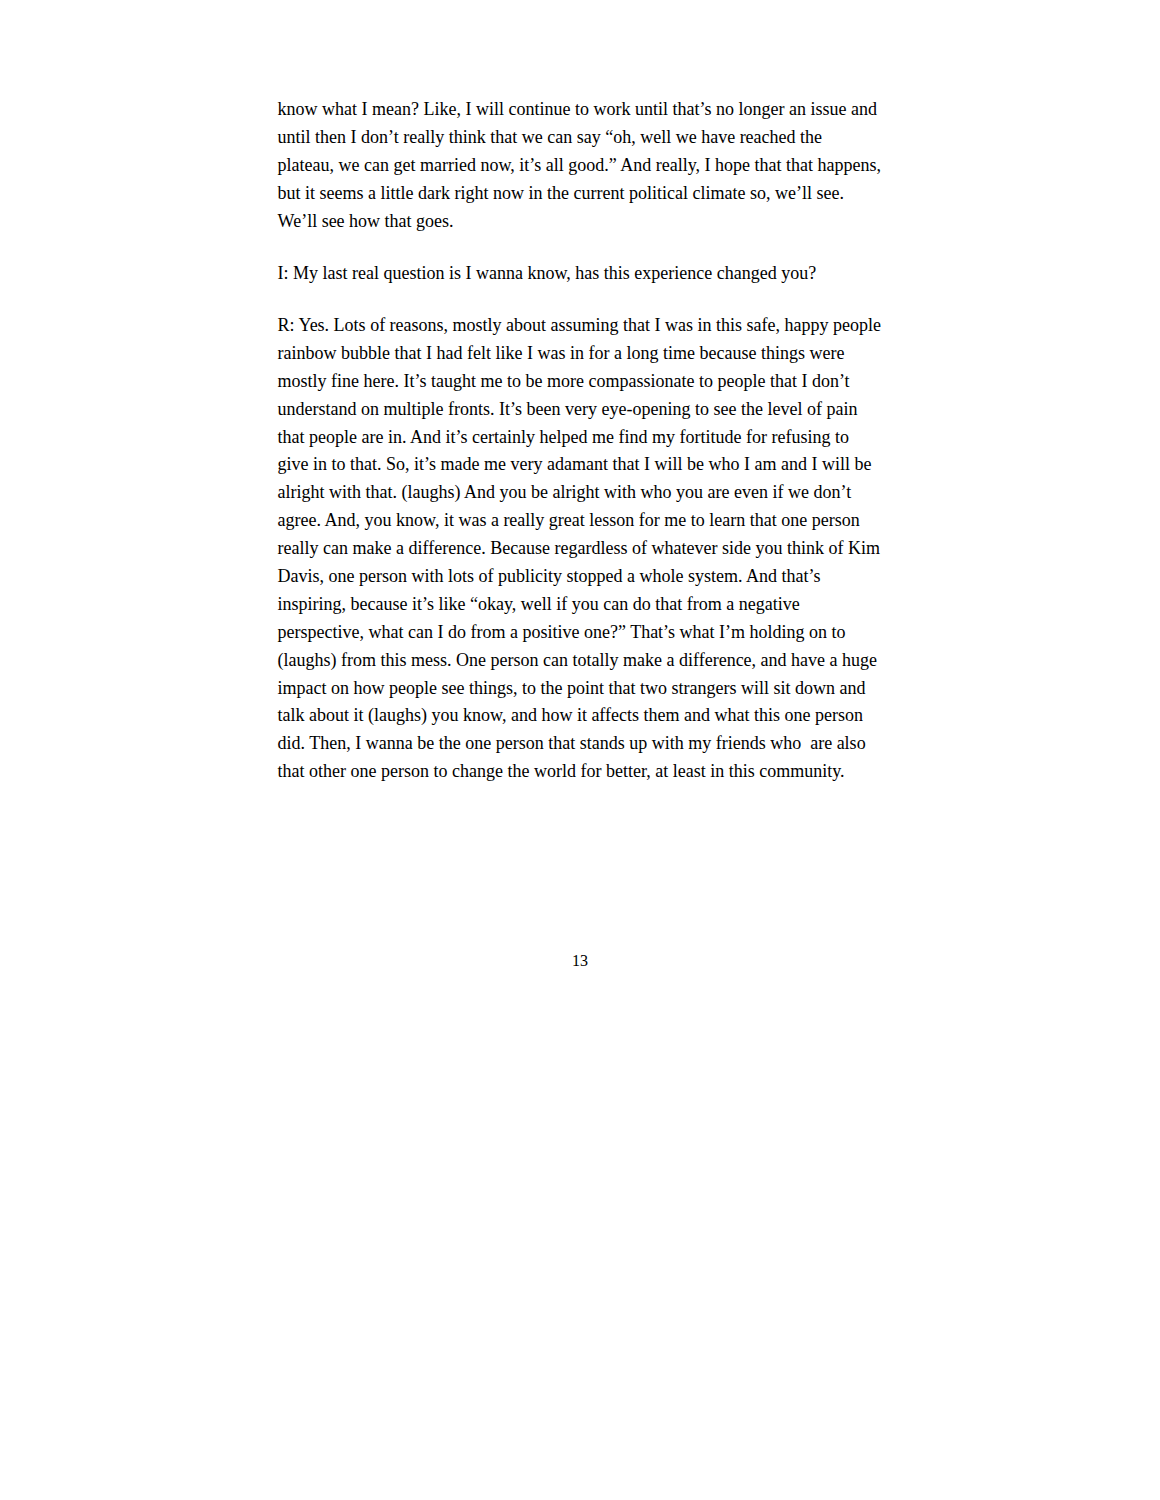know what I mean? Like, I will continue to work until that’s no longer an issue and until then I don’t really think that we can say “oh, well we have reached the plateau, we can get married now, it’s all good.” And really, I hope that that happens, but it seems a little dark right now in the current political climate so, we’ll see. We’ll see how that goes.
I: My last real question is I wanna know, has this experience changed you?
R: Yes. Lots of reasons, mostly about assuming that I was in this safe, happy people rainbow bubble that I had felt like I was in for a long time because things were mostly fine here. It’s taught me to be more compassionate to people that I don’t understand on multiple fronts. It’s been very eye-opening to see the level of pain that people are in. And it’s certainly helped me find my fortitude for refusing to give in to that. So, it’s made me very adamant that I will be who I am and I will be alright with that. (laughs) And you be alright with who you are even if we don’t agree. And, you know, it was a really great lesson for me to learn that one person really can make a difference. Because regardless of whatever side you think of Kim Davis, one person with lots of publicity stopped a whole system. And that’s inspiring, because it’s like “okay, well if you can do that from a negative perspective, what can I do from a positive one?” That’s what I’m holding on to (laughs) from this mess. One person can totally make a difference, and have a huge impact on how people see things, to the point that two strangers will sit down and talk about it (laughs) you know, and how it affects them and what this one person did. Then, I wanna be the one person that stands up with my friends who are also that other one person to change the world for better, at least in this community.
13